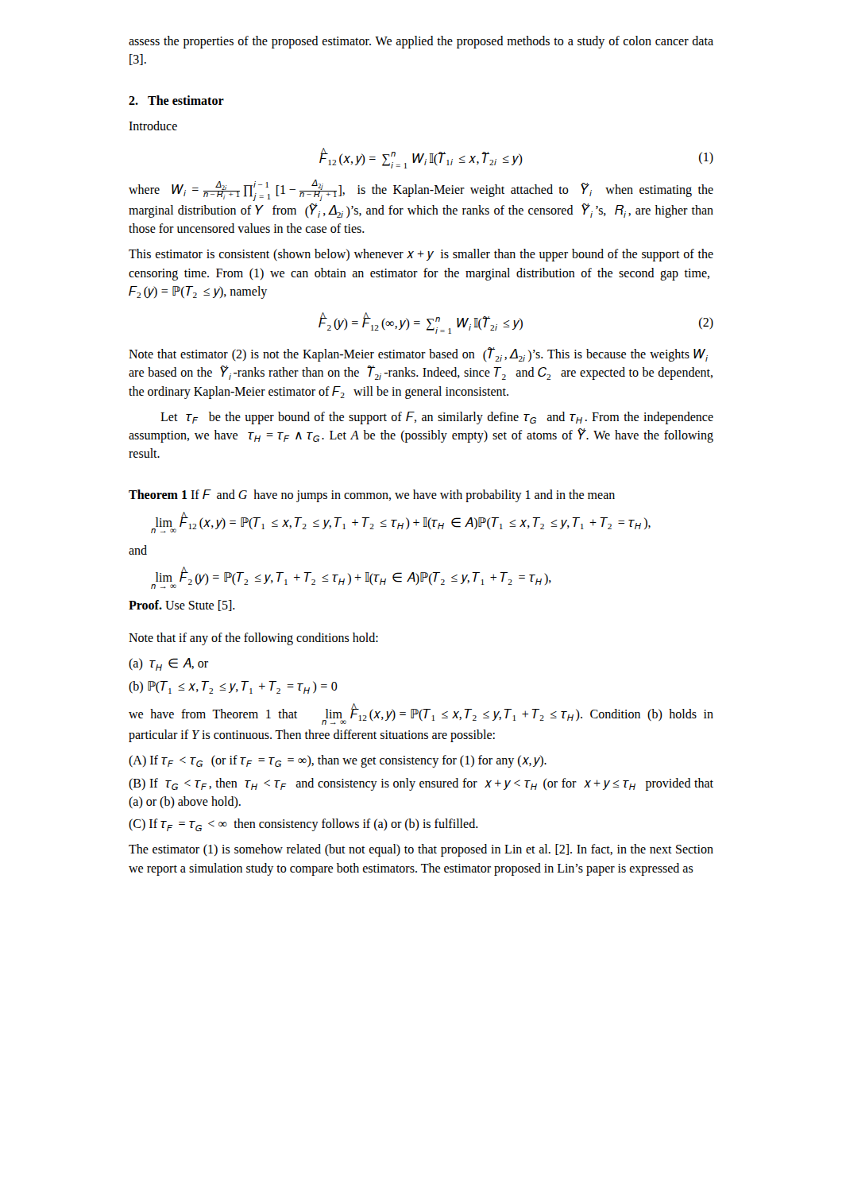assess the properties of the proposed estimator. We applied the proposed methods to a study of colon cancer data [3].
2. The estimator
Introduce
F^12 (x,y) = ∑ i=1 n Wi 𝕀 ( T~1i ≤x, T~2i ≤y ) (1)
where Wi = Δ2i n−Ri+1 ∏ j=1 i−1 [ 1− Δ2j n−Rj+1 ] , is the Kaplan-Meier weight attached to Y~i when estimating the marginal distribution of Y from (Y~i,Δ2i) ’s, and for which the ranks of the censored Y~i’s, Ri, are higher than those for uncensored values in the case of ties.
This estimator is consistent (shown below) whenever x+y is smaller than the upper bound of the support of the censoring time. From (1) we can obtain an estimator for the marginal distribution of the second gap time, F2(y)=ℙ(T2≤y) , namely
F^2 (y) = F^12 (∞,y) = ∑ i=1 n Wi 𝕀 ( T~2i ≤y ) (2)
Note that estimator (2) is not the Kaplan-Meier estimator based on (T~2i,Δ2i) ’s. This is because the weights Wi are based on the Y~i-ranks rather than on the T~2i-ranks. Indeed, since T2 and C2 are expected to be dependent, the ordinary Kaplan-Meier estimator of F2 will be in general inconsistent.
Let τF be the upper bound of the support of F, an similarly define τG and τH. From the independence assumption, we have τH=τF∧τG. Let A be the (possibly empty) set of atoms of Y~. We have the following result.
Theorem 1 If F and G have no jumps in common, we have with probability 1 and in the mean
limn→∞ F^12 (x,y) = ℙ(T1≤x,T2≤y,T1+T2≤τH) + 𝕀(τH∈A) ℙ(T1≤x,T2≤y,T1+T2=τH) ,
and
limn→∞ F^2 (y) = ℙ(T2≤y,T1+T2≤τH) + 𝕀(τH∈A) ℙ(T2≤y,T1+T2=τH) ,
Proof. Use Stute [5].
Note that if any of the following conditions hold:
(a) τH∈A, or
(b) ℙ(T1≤x,T2≤y,T1+T2=τH)=0
we have from Theorem 1 that limn→∞ F^12 (x,y) = ℙ(T1≤x,T2≤y,T1+T2≤τH) . Condition (b) holds in particular if Y is continuous. Then three different situations are possible:
(A) If τF<τG (or if τF=τG=∞), than we get consistency for (1) for any (x,y).
(B) If τG<τF, then τH<τF and consistency is only ensured for x+y<τH (or for x+y≤τH provided that (a) or (b) above hold).
(C) If τF=τG<∞ then consistency follows if (a) or (b) is fulfilled.
The estimator (1) is somehow related (but not equal) to that proposed in Lin et al. [2]. In fact, in the next Section we report a simulation study to compare both estimators. The estimator proposed in Lin’s paper is expressed as